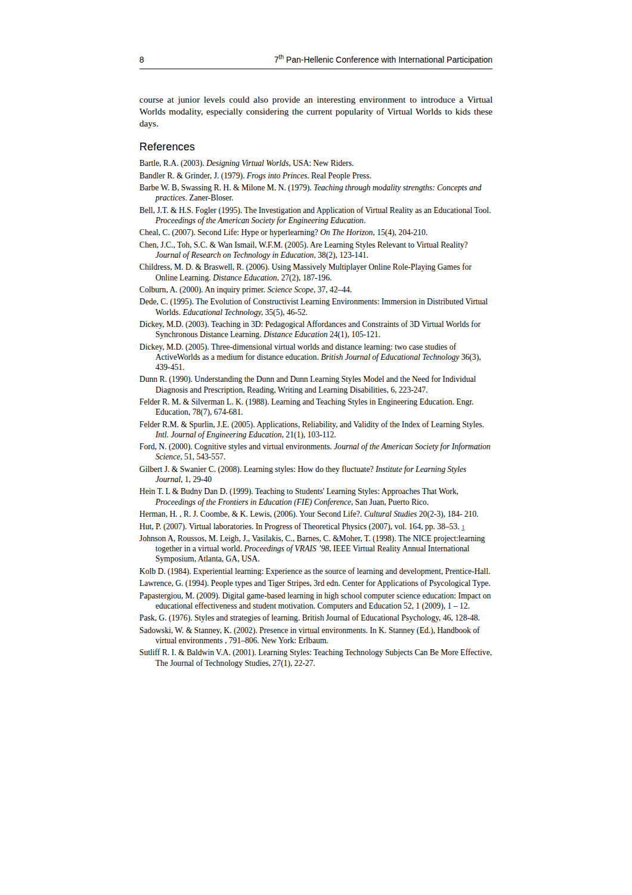8 7th Pan-Hellenic Conference with International Participation
course at junior levels could also provide an interesting environment to introduce a Virtual Worlds modality, especially considering the current popularity of Virtual Worlds to kids these days.
References
Bartle, R.A. (2003). Designing Virtual Worlds, USA: New Riders.
Bandler R. & Grinder, J. (1979). Frogs into Princes. Real People Press.
Barbe W. B, Swassing R. H. & Milone M. N. (1979). Teaching through modality strengths: Concepts and practices. Zaner-Bloser.
Bell, J.T. & H.S. Fogler (1995). The Investigation and Application of Virtual Reality as an Educational Tool. Proceedings of the American Society for Engineering Education.
Cheal, C. (2007). Second Life: Hype or hyperlearning? On The Horizon, 15(4), 204-210.
Chen, J.C., Toh, S.C. & Wan Ismail, W.F.M. (2005). Are Learning Styles Relevant to Virtual Reality? Journal of Research on Technology in Education, 38(2), 123-141.
Childress, M. D. & Braswell, R. (2006). Using Massively Multiplayer Online Role-Playing Games for Online Learning. Distance Education, 27(2), 187-196.
Colburn, A. (2000). An inquiry primer. Science Scope, 37, 42–44.
Dede, C. (1995). The Evolution of Constructivist Learning Environments: Immersion in Distributed Virtual Worlds. Educational Technology, 35(5), 46-52.
Dickey, M.D. (2003). Teaching in 3D: Pedagogical Affordances and Constraints of 3D Virtual Worlds for Synchronous Distance Learning. Distance Education 24(1), 105-121.
Dickey, M.D. (2005). Three-dimensional virtual worlds and distance learning: two case studies of ActiveWorlds as a medium for distance education. British Journal of Educational Technology 36(3), 439-451.
Dunn R. (1990). Understanding the Dunn and Dunn Learning Styles Model and the Need for Individual Diagnosis and Prescription, Reading, Writing and Learning Disabilities, 6, 223-247.
Felder R. M. & Silverman L. K. (1988). Learning and Teaching Styles in Engineering Education. Engr. Education, 78(7), 674-681.
Felder R.M. & Spurlin, J.E. (2005). Applications, Reliability, and Validity of the Index of Learning Styles. Intl. Journal of Engineering Education, 21(1), 103-112.
Ford, N. (2000). Cognitive styles and virtual environments. Journal of the American Society for Information Science, 51, 543-557.
Gilbert J. & Swanier C. (2008). Learning styles: How do they fluctuate? Institute for Learning Styles Journal, 1, 29-40
Hein T. L & Budny Dan D. (1999). Teaching to Students' Learning Styles: Approaches That Work, Proceedings of the Frontiers in Education (FIE) Conference, San Juan, Puerto Rico.
Herman, H. , R. J. Coombe, & K. Lewis, (2006). Your Second Life?. Cultural Studies 20(2-3), 184- 210.
Hut, P. (2007). Virtual laboratories. In Progress of Theoretical Physics (2007), vol. 164, pp. 38–53. 1
Johnson A, Roussos, M. Leigh, J., Vasilakis, C., Barnes, C. &Moher, T. (1998). The NICE project:learning together in a virtual world. Proceedings of VRAIS ’98, IEEE Virtual Reality Annual International Symposium, Atlanta, GA, USA.
Kolb D. (1984). Experiential learning: Experience as the source of learning and development, Prentice-Hall.
Lawrence, G. (1994). People types and Tiger Stripes, 3rd edn. Center for Applications of Psycological Type.
Papastergiou, M. (2009). Digital game-based learning in high school computer science education: Impact on educational effectiveness and student motivation. Computers and Education 52, 1 (2009), 1 – 12.
Pask, G. (1976). Styles and strategies of learning. British Journal of Educational Psychology, 46, 128-48.
Sadowski, W. & Stanney, K. (2002). Presence in virtual environments. In K. Stanney (Ed.), Handbook of virtual environments , 791–806. New York: Erlbaum.
Sutliff R. I. & Baldwin V.A. (2001). Learning Styles: Teaching Technology Subjects Can Be More Effective, The Journal of Technology Studies, 27(1), 22-27.